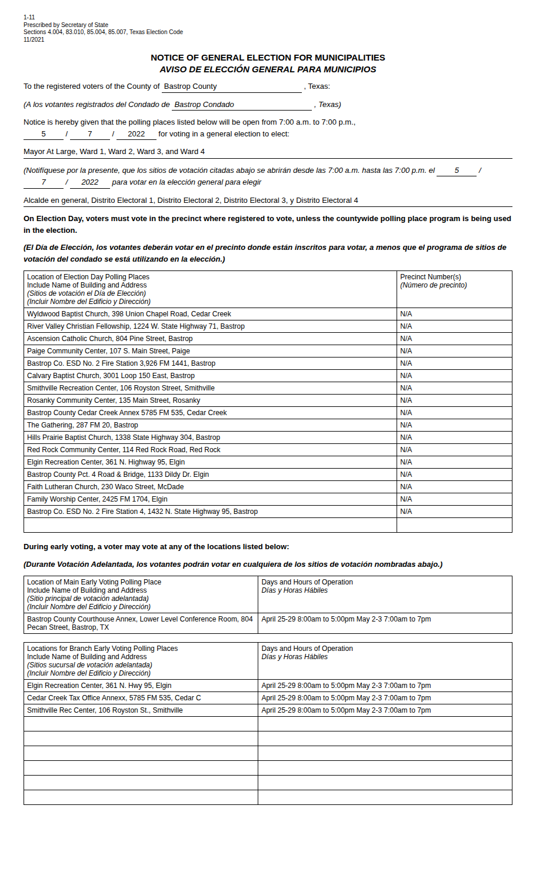1-11
Prescribed by Secretary of State
Sections 4.004, 83.010, 85.004, 85.007, Texas Election Code
11/2021
NOTICE OF GENERAL ELECTION FOR MUNICIPALITIES
AVISO DE ELECCIÓN GENERAL PARA MUNICIPIOS
To the registered voters of the County of Bastrop County , Texas:
(A los votantes registrados del Condado de Bastrop Condado , Texas)
Notice is hereby given that the polling places listed below will be open from 7:00 a.m. to 7:00 p.m.,
5 / 7 / 2022 for voting in a general election to elect:
Mayor At Large, Ward 1, Ward 2, Ward 3, and Ward 4
(Notifíquese por la presente, que los sitios de votación citadas abajo se abrirán desde las 7:00 a.m. hasta las 7:00 p.m. el 5 / 7 / 2022 para votar en la elección general para elegir
Alcalde en general, Distrito Electoral 1, Distrito Electoral 2, Distrito Electoral 3, y Distrito Electoral 4
On Election Day, voters must vote in the precinct where registered to vote, unless the countywide polling place program is being used in the election.
(El Día de Elección, los votantes deberán votar en el precinto donde están inscritos para votar, a menos que el programa de sitios de votación del condado se está utilizando en la elección.)
| Location of Election Day Polling Places Include Name of Building and Address (Sitios de votación el Día de Elección) (Incluir Nombre del Edificio y Dirección) | Precinct Number(s) (Número de precinto) |
| --- | --- |
| Wyldwood Baptist Church, 398 Union Chapel Road, Cedar Creek | N/A |
| River Valley Christian Fellowship, 1224 W. State Highway 71, Bastrop | N/A |
| Ascension Catholic Church, 804 Pine Street, Bastrop | N/A |
| Paige Community Center, 107 S. Main Street, Paige | N/A |
| Bastrop Co. ESD No. 2 Fire Station 3,926 FM 1441, Bastrop | N/A |
| Calvary Baptist Church, 3001 Loop 150 East, Bastrop | N/A |
| Smithville Recreation Center, 106 Royston Street, Smithville | N/A |
| Rosanky Community Center, 135 Main Street, Rosanky | N/A |
| Bastrop County Cedar Creek Annex 5785 FM 535, Cedar Creek | N/A |
| The Gathering, 287 FM 20, Bastrop | N/A |
| Hills Prairie Baptist Church, 1338 State Highway 304, Bastrop | N/A |
| Red Rock Community Center, 114 Red Rock Road, Red Rock | N/A |
| Elgin Recreation Center, 361 N. Highway 95, Elgin | N/A |
| Bastrop County Pct. 4 Road & Bridge, 1133 Dildy Dr. Elgin | N/A |
| Faith Lutheran Church, 230 Waco Street, McDade | N/A |
| Family Worship Center, 2425 FM 1704, Elgin | N/A |
| Bastrop Co. ESD No. 2 Fire Station 4, 1432 N. State Highway 95, Bastrop | N/A |
During early voting, a voter may vote at any of the locations listed below:
(Durante Votación Adelantada, los votantes podrán votar en cualquiera de los sitios de votación nombradas abajo.)
| Location of Main Early Voting Polling Place Include Name of Building and Address (Sitio principal de votación adelantada) (Incluir Nombre del Edificio y Dirección) | Days and Hours of Operation Días y Horas Hábiles |
| --- | --- |
| Bastrop County Courthouse Annex, Lower Level Conference Room, 804 Pecan Street, Bastrop, TX | April 25-29 8:00am to 5:00pm May 2-3 7:00am to 7pm |
| Locations for Branch Early Voting Polling Places Include Name of Building and Address (Sitios sucursal de votación adelantada) (Incluir Nombre del Edificio y Dirección) | Days and Hours of Operation Días y Horas Hábiles |
| --- | --- |
| Elgin Recreation Center, 361 N. Hwy 95, Elgin | April 25-29 8:00am to 5:00pm May 2-3 7:00am to 7pm |
| Cedar Creek Tax Office Annexx, 5785 FM 535, Cedar C | April 25-29 8:00am to 5:00pm May 2-3 7:00am to 7pm |
| Smithville Rec Center, 106 Royston St., Smithville | April 25-29 8:00am to 5:00pm May 2-3 7:00am to 7pm |